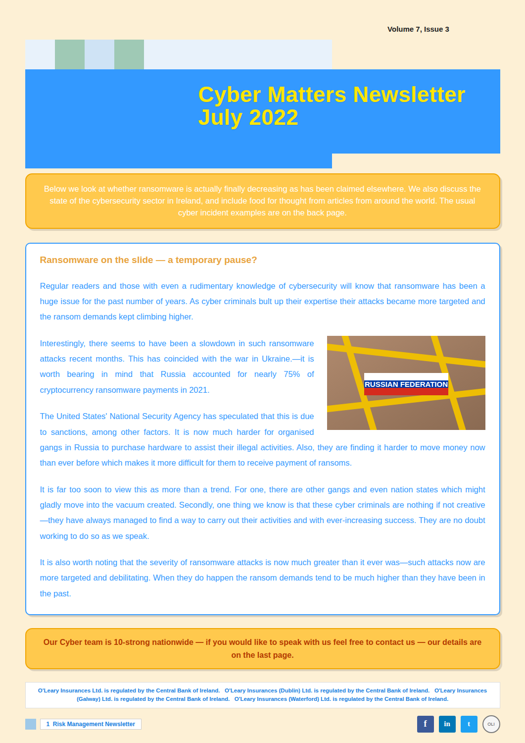Volume 7, Issue 3
Cyber Matters Newsletter July 2022
Below we look at whether ransomware is actually finally decreasing as has been claimed elsewhere. We also discuss the state of the cybersecurity sector in Ireland, and include food for thought from articles from around the world. The usual cyber incident examples are on the back page.
Ransomware on the slide — a temporary pause?
Regular readers and those with even a rudimentary knowledge of cybersecurity will know that ransomware has been a huge issue for the past number of years. As cyber criminals bult up their expertise their attacks became more targeted and the ransom demands kept climbing higher.
Interestingly, there seems to have been a slowdown in such ransomware attacks recent months. This has coincided with the war in Ukraine.—it is worth bearing in mind that Russia accounted for nearly 75% of cryptocurrency ransomware payments in 2021.
The United States' National Security Agency has speculated that this is due to sanctions, among other factors. It is now much harder for organised gangs in Russia to purchase hardware to assist their illegal activities. Also, they are finding it harder to move money now than ever before which makes it more difficult for them to receive payment of ransoms.
It is far too soon to view this as more than a trend. For one, there are other gangs and even nation states which might gladly move into the vacuum created. Secondly, one thing we know is that these cyber criminals are nothing if not creative—they have always managed to find a way to carry out their activities and with ever-increasing success. They are no doubt working to do so as we speak.
It is also worth noting that the severity of ransomware attacks is now much greater than it ever was—such attacks now are more targeted and debilitating. When they do happen the ransom demands tend to be much higher than they have been in the past.
Our Cyber team is 10-strong nationwide — if you would like to speak with us feel free to contact us — our details are on the last page.
O'Leary Insurances Ltd. is regulated by the Central Bank of Ireland. O'Leary Insurances (Dublin) Ltd. is regulated by the Central Bank of Ireland. O'Leary Insurances (Galway) Ltd. is regulated by the Central Bank of Ireland. O'Leary Insurances (Waterford) Ltd. is regulated by the Central Bank of Ireland.
1 Risk Management Newsletter
f in t OLI